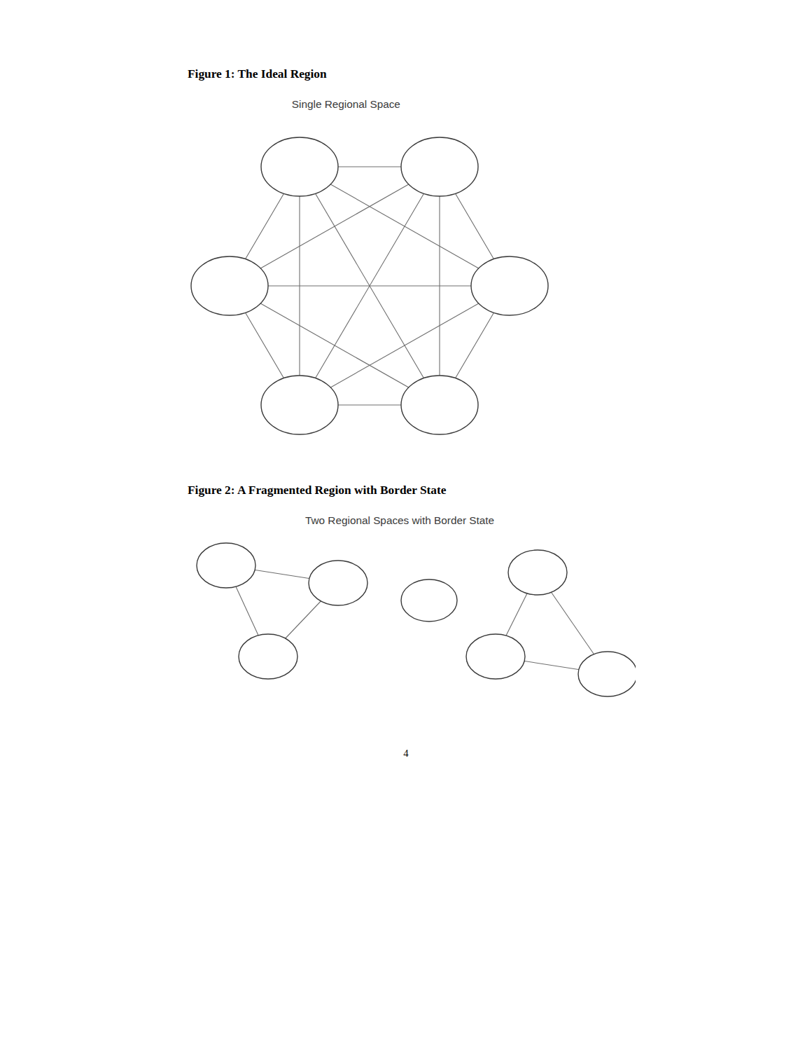Figure 1: The Ideal Region
Single Regional Space
Node centers: A (top-left) : 160, 70 B (top-right) : 360, 70 C (right) : 460, 240 D (bottom-right): 360, 410 E (bottom-left) : 160, 410 F (left) : 60, 240
Figure 2: A Fragmented Region with Border State
Two Regional Spaces with Border State
4